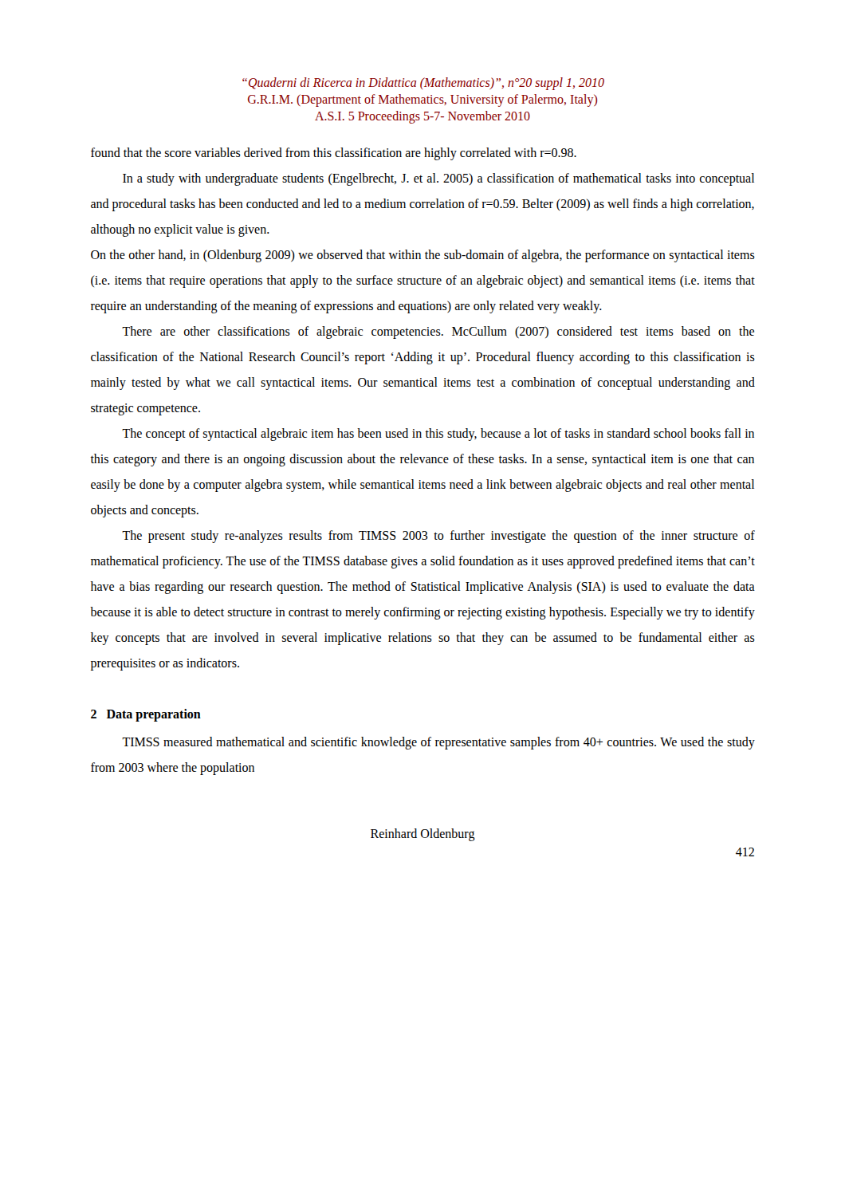“Quaderni di Ricerca in Didattica (Mathematics)”, n°20 suppl 1, 2010
G.R.I.M. (Department of Mathematics, University of Palermo, Italy)
A.S.I. 5 Proceedings 5-7- November 2010
found that the score variables derived from this classification are highly correlated with r=0.98.
In a study with undergraduate students (Engelbrecht, J. et al. 2005) a classification of mathematical tasks into conceptual and procedural tasks has been conducted and led to a medium correlation of r=0.59. Belter (2009) as well finds a high correlation, although no explicit value is given.
On the other hand, in (Oldenburg 2009) we observed that within the sub-domain of algebra, the performance on syntactical items (i.e. items that require operations that apply to the surface structure of an algebraic object) and semantical items (i.e. items that require an understanding of the meaning of expressions and equations) are only related very weakly.
There are other classifications of algebraic competencies. McCullum (2007) considered test items based on the classification of the National Research Council’s report ‘Adding it up’. Procedural fluency according to this classification is mainly tested by what we call syntactical items. Our semantical items test a combination of conceptual understanding and strategic competence.
The concept of syntactical algebraic item has been used in this study, because a lot of tasks in standard school books fall in this category and there is an ongoing discussion about the relevance of these tasks. In a sense, syntactical item is one that can easily be done by a computer algebra system, while semantical items need a link between algebraic objects and real other mental objects and concepts.
The present study re-analyzes results from TIMSS 2003 to further investigate the question of the inner structure of mathematical proficiency. The use of the TIMSS database gives a solid foundation as it uses approved predefined items that can’t have a bias regarding our research question. The method of Statistical Implicative Analysis (SIA) is used to evaluate the data because it is able to detect structure in contrast to merely confirming or rejecting existing hypothesis. Especially we try to identify key concepts that are involved in several implicative relations so that they can be assumed to be fundamental either as prerequisites or as indicators.
2 Data preparation
TIMSS measured mathematical and scientific knowledge of representative samples from 40+ countries. We used the study from 2003 where the population
Reinhard Oldenburg
412